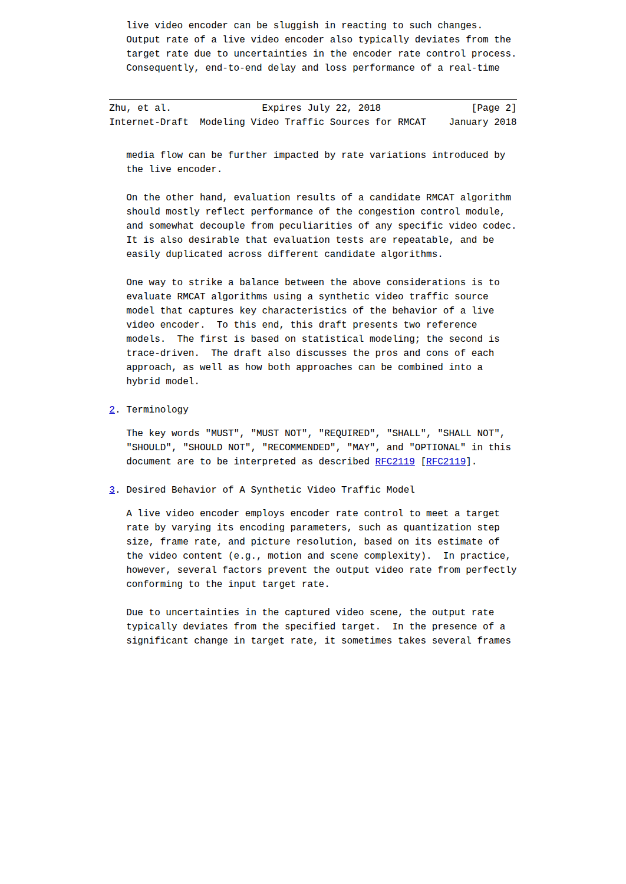live video encoder can be sluggish in reacting to such changes.
Output rate of a live video encoder also typically deviates from the
target rate due to uncertainties in the encoder rate control process.
Consequently, end-to-end delay and loss performance of a real-time
Zhu, et al. Expires July 22, 2018 [Page 2]
Internet-Draft Modeling Video Traffic Sources for RMCAT January 2018
media flow can be further impacted by rate variations introduced by
the live encoder.

On the other hand, evaluation results of a candidate RMCAT algorithm
should mostly reflect performance of the congestion control module,
and somewhat decouple from peculiarities of any specific video codec.
It is also desirable that evaluation tests are repeatable, and be
easily duplicated across different candidate algorithms.

One way to strike a balance between the above considerations is to
evaluate RMCAT algorithms using a synthetic video traffic source
model that captures key characteristics of the behavior of a live
video encoder.  To this end, this draft presents two reference
models.  The first is based on statistical modeling; the second is
trace-driven.  The draft also discusses the pros and cons of each
approach, as well as how both approaches can be combined into a
hybrid model.
2. Terminology
The key words "MUST", "MUST NOT", "REQUIRED", "SHALL", "SHALL NOT",
"SHOULD", "SHOULD NOT", "RECOMMENDED", "MAY", and "OPTIONAL" in this
document are to be interpreted as described RFC2119 [RFC2119].
3. Desired Behavior of A Synthetic Video Traffic Model
A live video encoder employs encoder rate control to meet a target
rate by varying its encoding parameters, such as quantization step
size, frame rate, and picture resolution, based on its estimate of
the video content (e.g., motion and scene complexity).  In practice,
however, several factors prevent the output video rate from perfectly
conforming to the input target rate.

Due to uncertainties in the captured video scene, the output rate
typically deviates from the specified target.  In the presence of a
significant change in target rate, it sometimes takes several frames